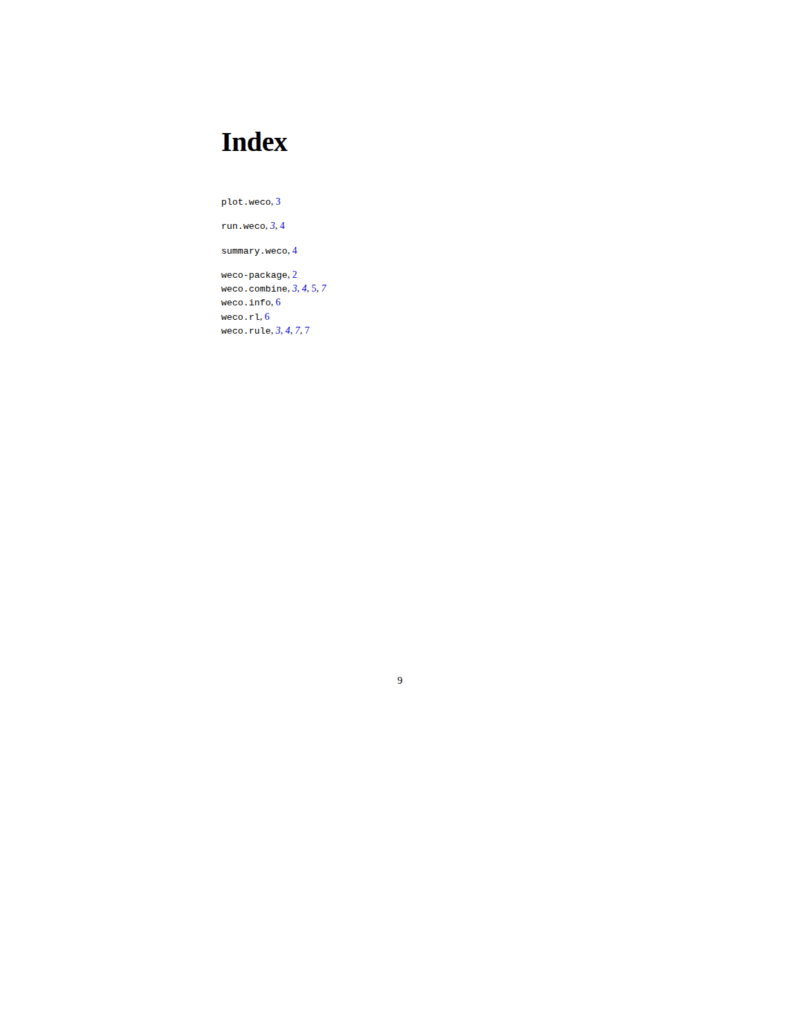Index
plot.weco, 3
run.weco, 3, 4
summary.weco, 4
weco-package, 2
weco.combine, 3, 4, 5, 7
weco.info, 6
weco.rl, 6
weco.rule, 3, 4, 7, 7
9